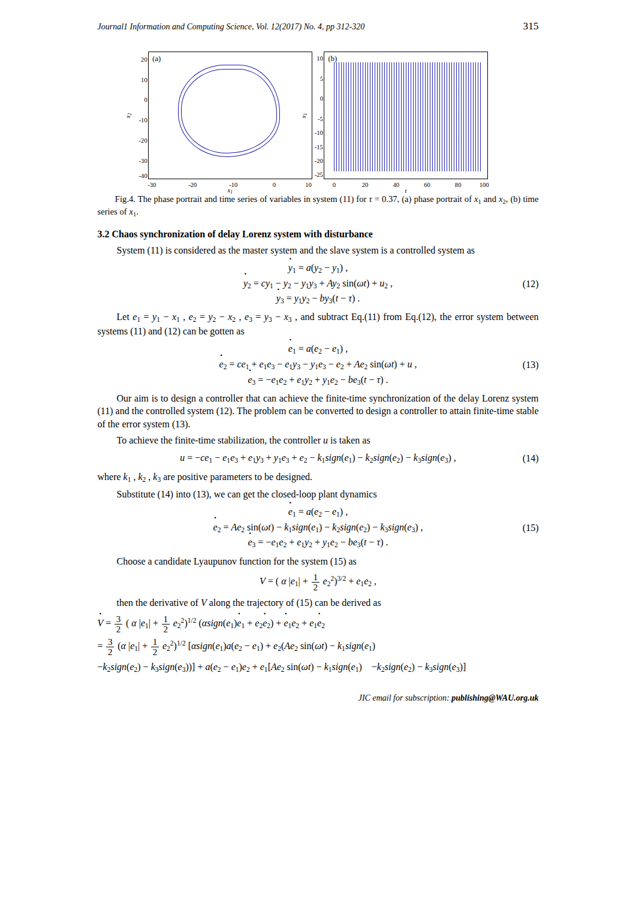Journal1 Information and Computing Science, Vol. 12(2017) No. 4, pp 312-320
315
(a)
20 10 0 -10 -20 -30 -40
x2
-30 -20 -10 0 10
x1
(b)
10 5 0 -5 -10 -15 -20 -25
x1
0 20 40 60 80 100
t
Fig.4. The phase portrait and time series of variables in system (11) for τ = 0.37, (a) phase portrait of x1 and x2, (b) time series of x1.
3.2 Chaos synchronization of delay Lorenz system with disturbance
System (11) is considered as the master system and the slave system is a controlled system as
y1 = a(y2 − y1) , y2 = cy1 − y2 − y1y3 + Ay2 sin(ωt) + u2 , y3 = y1y2 − by3(t − τ) .
(12)
Let e1 = y1 − x1 , e2 = y2 − x2 , e3 = y3 − x3 , and subtract Eq.(11) from Eq.(12), the error system between systems (11) and (12) can be gotten as
e1 = a(e2 − e1) , e2 = ce1 + e1e3 − e1y3 − y1e3 − e2 + Ae2 sin(ωt) + u , e3 = −e1e2 + e1y2 + y1e2 − be3(t − τ) .
(13)
Our aim is to design a controller that can achieve the finite-time synchronization of the delay Lorenz system (11) and the controlled system (12). The problem can be converted to design a controller to attain finite-time stable of the error system (13).
To achieve the finite-time stabilization, the controller u is taken as
u = −ce1 − e1e3 + e1y3 + y1e3 + e2 − k1sign(e1) − k2sign(e2) − k3sign(e3) ,
(14)
where k1 , k2 , k3 are positive parameters to be designed.
Substitute (14) into (13), we can get the closed-loop plant dynamics
e1 = a(e2 − e1) , e2 = Ae2 sin(ωt) − k1sign(e1) − k2sign(e2) − k3sign(e3) , e3 = −e1e2 + e1y2 + y1e2 − be3(t − τ) .
(15)
Choose a candidate Lyaupunov function for the system (15) as
V = ( α |e1| + 12 e22)3/2 + e1e2 ,
then the derivative of V along the trajectory of (15) can be derived as
V = 32 ( α |e1| + 12 e22)1/2 (αsign(e1)e1 + e2e2) + e1e2 + e1e2 = 32 (α |e1| + 12 e22)1/2 [αsign(e1)a(e2 − e1) + e2(Ae2 sin(ωt) − k1sign(e1) −k2sign(e2) − k3sign(e3))] + a(e2 − e1)e2 + e1[Ae2 sin(ωt) − k1sign(e1) −k2sign(e2) − k3sign(e3)]
JIC email for subscription: publishing@WAU.org.uk